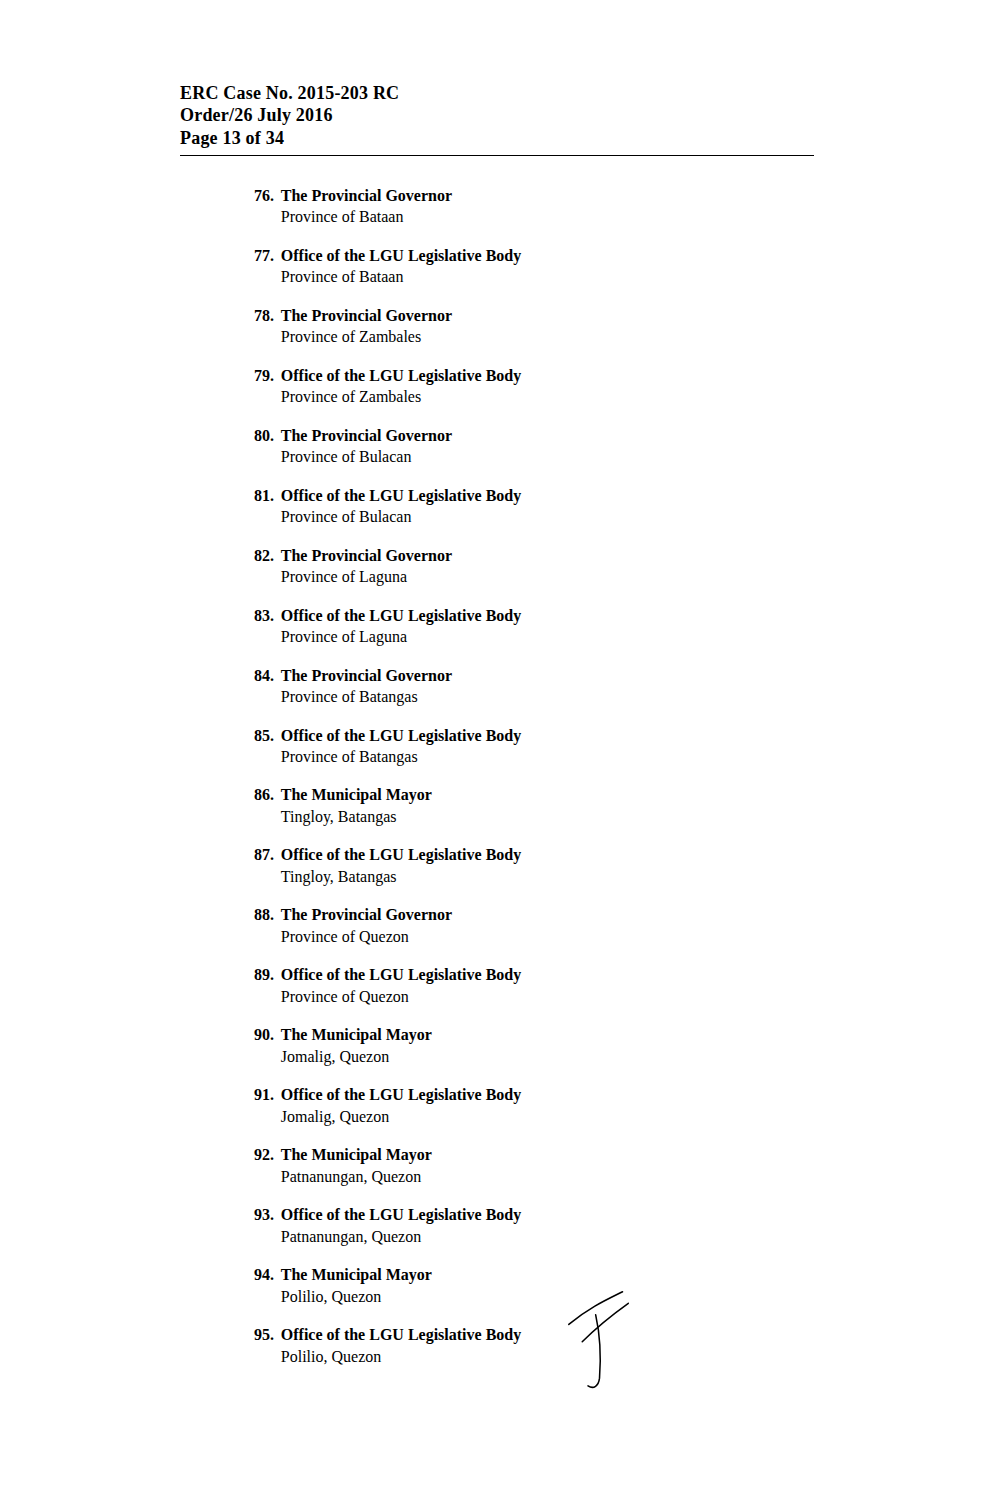ERC Case No. 2015-203 RC Order/26 July 2016 Page 13 of 34
76. The Provincial Governor Province of Bataan
77. Office of the LGU Legislative Body Province of Bataan
78. The Provincial Governor Province of Zambales
79. Office of the LGU Legislative Body Province of Zambales
80. The Provincial Governor Province of Bulacan
81. Office of the LGU Legislative Body Province of Bulacan
82. The Provincial Governor Province of Laguna
83. Office of the LGU Legislative Body Province of Laguna
84. The Provincial Governor Province of Batangas
85. Office of the LGU Legislative Body Province of Batangas
86. The Municipal Mayor Tingloy, Batangas
87. Office of the LGU Legislative Body Tingloy, Batangas
88. The Provincial Governor Province of Quezon
89. Office of the LGU Legislative Body Province of Quezon
90. The Municipal Mayor Jomalig, Quezon
91. Office of the LGU Legislative Body Jomalig, Quezon
92. The Municipal Mayor Patnanungan, Quezon
93. Office of the LGU Legislative Body Patnanungan, Quezon
94. The Municipal Mayor Polilio, Quezon
95. Office of the LGU Legislative Body Polilio, Quezon